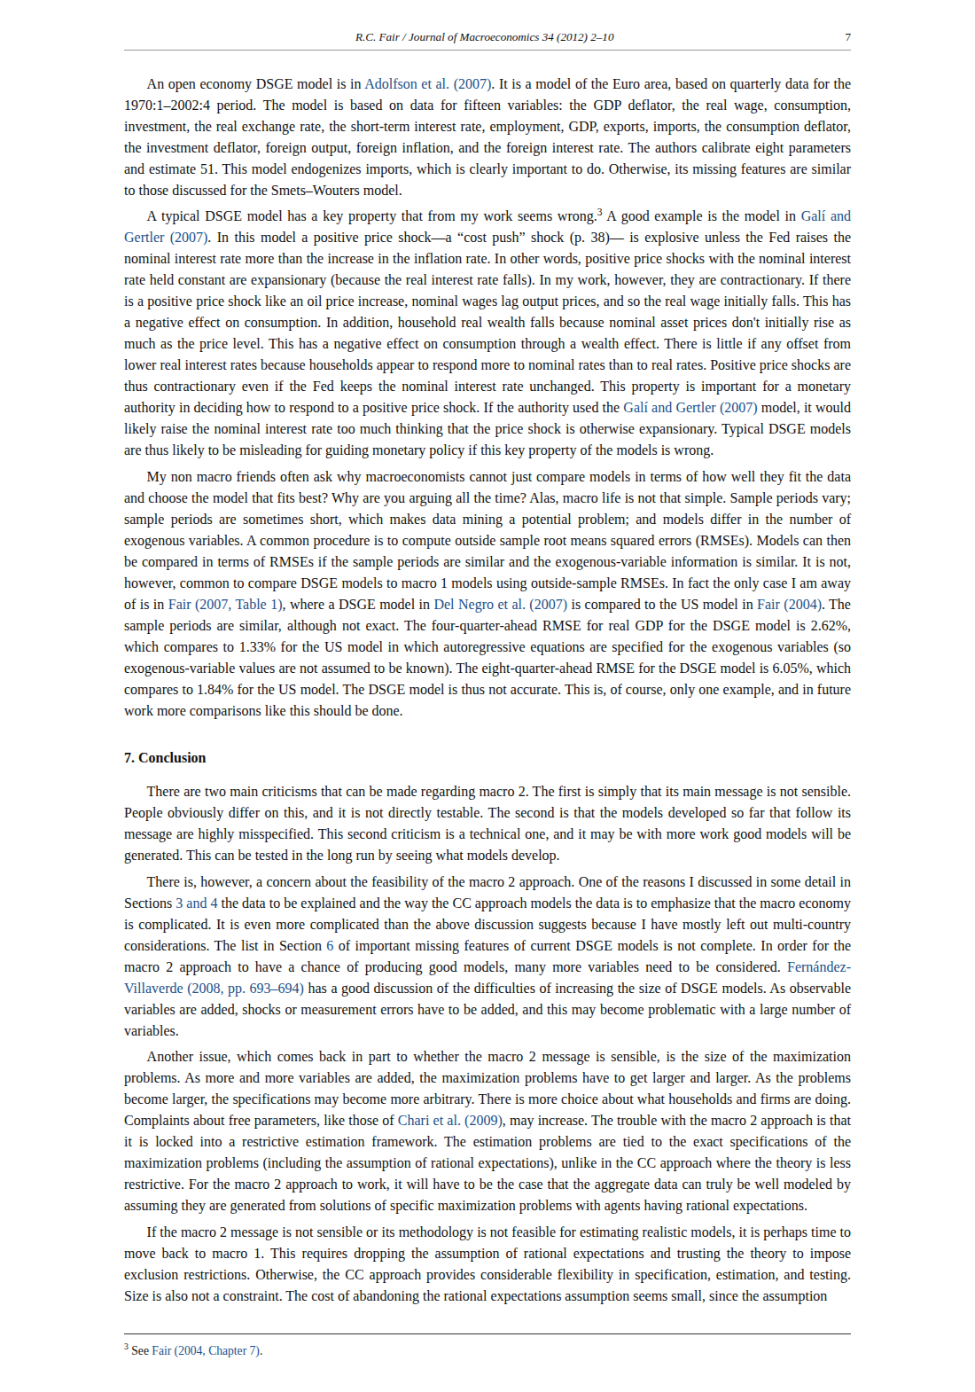R.C. Fair / Journal of Macroeconomics 34 (2012) 2–10 7
An open economy DSGE model is in Adolfson et al. (2007). It is a model of the Euro area, based on quarterly data for the 1970:1–2002:4 period. The model is based on data for fifteen variables: the GDP deflator, the real wage, consumption, investment, the real exchange rate, the short-term interest rate, employment, GDP, exports, imports, the consumption deflator, the investment deflator, foreign output, foreign inflation, and the foreign interest rate. The authors calibrate eight parameters and estimate 51. This model endogenizes imports, which is clearly important to do. Otherwise, its missing features are similar to those discussed for the Smets–Wouters model.
A typical DSGE model has a key property that from my work seems wrong.3 A good example is the model in Galí and Gertler (2007). In this model a positive price shock—a “cost push” shock (p. 38)— is explosive unless the Fed raises the nominal interest rate more than the increase in the inflation rate. In other words, positive price shocks with the nominal interest rate held constant are expansionary (because the real interest rate falls). In my work, however, they are contractionary. If there is a positive price shock like an oil price increase, nominal wages lag output prices, and so the real wage initially falls. This has a negative effect on consumption. In addition, household real wealth falls because nominal asset prices don't initially rise as much as the price level. This has a negative effect on consumption through a wealth effect. There is little if any offset from lower real interest rates because households appear to respond more to nominal rates than to real rates. Positive price shocks are thus contractionary even if the Fed keeps the nominal interest rate unchanged. This property is important for a monetary authority in deciding how to respond to a positive price shock. If the authority used the Galí and Gertler (2007) model, it would likely raise the nominal interest rate too much thinking that the price shock is otherwise expansionary. Typical DSGE models are thus likely to be misleading for guiding monetary policy if this key property of the models is wrong.
My non macro friends often ask why macroeconomists cannot just compare models in terms of how well they fit the data and choose the model that fits best? Why are you arguing all the time? Alas, macro life is not that simple. Sample periods vary; sample periods are sometimes short, which makes data mining a potential problem; and models differ in the number of exogenous variables. A common procedure is to compute outside sample root means squared errors (RMSEs). Models can then be compared in terms of RMSEs if the sample periods are similar and the exogenous-variable information is similar. It is not, however, common to compare DSGE models to macro 1 models using outside-sample RMSEs. In fact the only case I am away of is in Fair (2007, Table 1), where a DSGE model in Del Negro et al. (2007) is compared to the US model in Fair (2004). The sample periods are similar, although not exact. The four-quarter-ahead RMSE for real GDP for the DSGE model is 2.62%, which compares to 1.33% for the US model in which autoregressive equations are specified for the exogenous variables (so exogenous-variable values are not assumed to be known). The eight-quarter-ahead RMSE for the DSGE model is 6.05%, which compares to 1.84% for the US model. The DSGE model is thus not accurate. This is, of course, only one example, and in future work more comparisons like this should be done.
7. Conclusion
There are two main criticisms that can be made regarding macro 2. The first is simply that its main message is not sensible. People obviously differ on this, and it is not directly testable. The second is that the models developed so far that follow its message are highly misspecified. This second criticism is a technical one, and it may be with more work good models will be generated. This can be tested in the long run by seeing what models develop.
There is, however, a concern about the feasibility of the macro 2 approach. One of the reasons I discussed in some detail in Sections 3 and 4 the data to be explained and the way the CC approach models the data is to emphasize that the macro economy is complicated. It is even more complicated than the above discussion suggests because I have mostly left out multi-country considerations. The list in Section 6 of important missing features of current DSGE models is not complete. In order for the macro 2 approach to have a chance of producing good models, many more variables need to be considered. Fernández-Villaverde (2008, pp. 693–694) has a good discussion of the difficulties of increasing the size of DSGE models. As observable variables are added, shocks or measurement errors have to be added, and this may become problematic with a large number of variables.
Another issue, which comes back in part to whether the macro 2 message is sensible, is the size of the maximization problems. As more and more variables are added, the maximization problems have to get larger and larger. As the problems become larger, the specifications may become more arbitrary. There is more choice about what households and firms are doing. Complaints about free parameters, like those of Chari et al. (2009), may increase. The trouble with the macro 2 approach is that it is locked into a restrictive estimation framework. The estimation problems are tied to the exact specifications of the maximization problems (including the assumption of rational expectations), unlike in the CC approach where the theory is less restrictive. For the macro 2 approach to work, it will have to be the case that the aggregate data can truly be well modeled by assuming they are generated from solutions of specific maximization problems with agents having rational expectations.
If the macro 2 message is not sensible or its methodology is not feasible for estimating realistic models, it is perhaps time to move back to macro 1. This requires dropping the assumption of rational expectations and trusting the theory to impose exclusion restrictions. Otherwise, the CC approach provides considerable flexibility in specification, estimation, and testing. Size is also not a constraint. The cost of abandoning the rational expectations assumption seems small, since the assumption
3 See Fair (2004, Chapter 7).